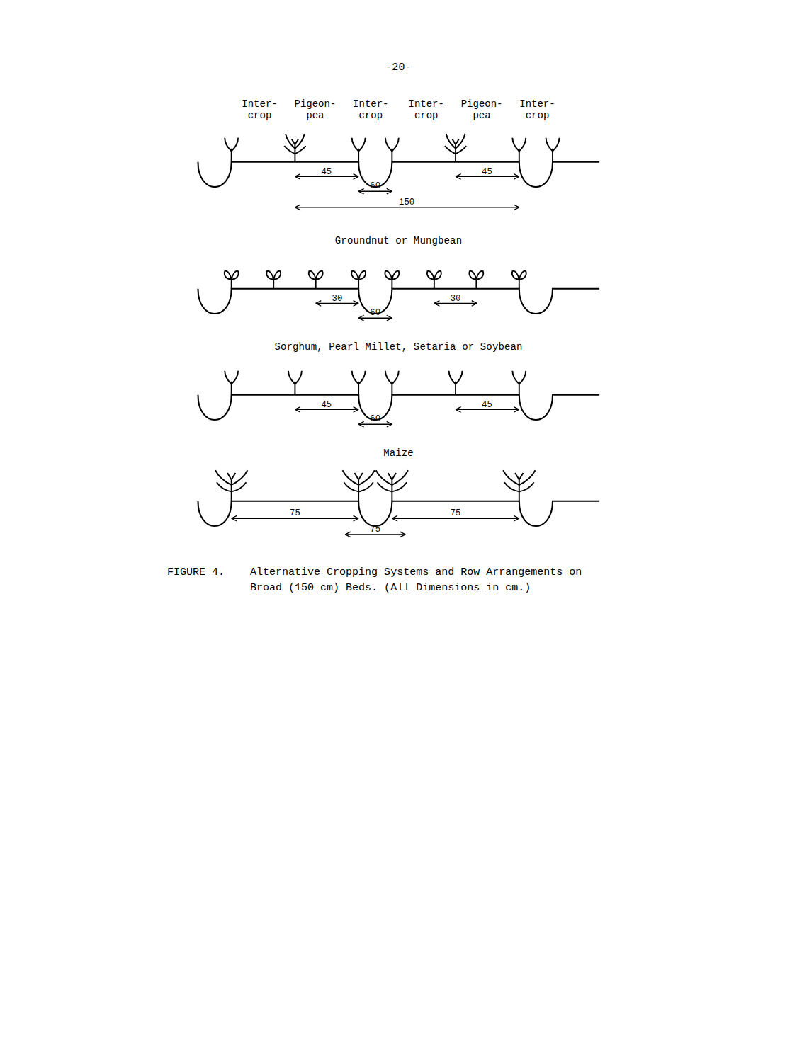-20-
Inter-
crop Pigeon-
pea Inter-
crop Inter-
crop Pigeon-
pea Inter-
crop
45 45 60 150
Groundnut or Mungbean
30 30 60
Sorghum, Pearl Millet, Setaria or Soybean
45 45 60
Maize
75 75 75
FIGURE 4.
Alternative Cropping Systems and Row Arrangements on Broad (150 cm) Beds. (All Dimensions in cm.)